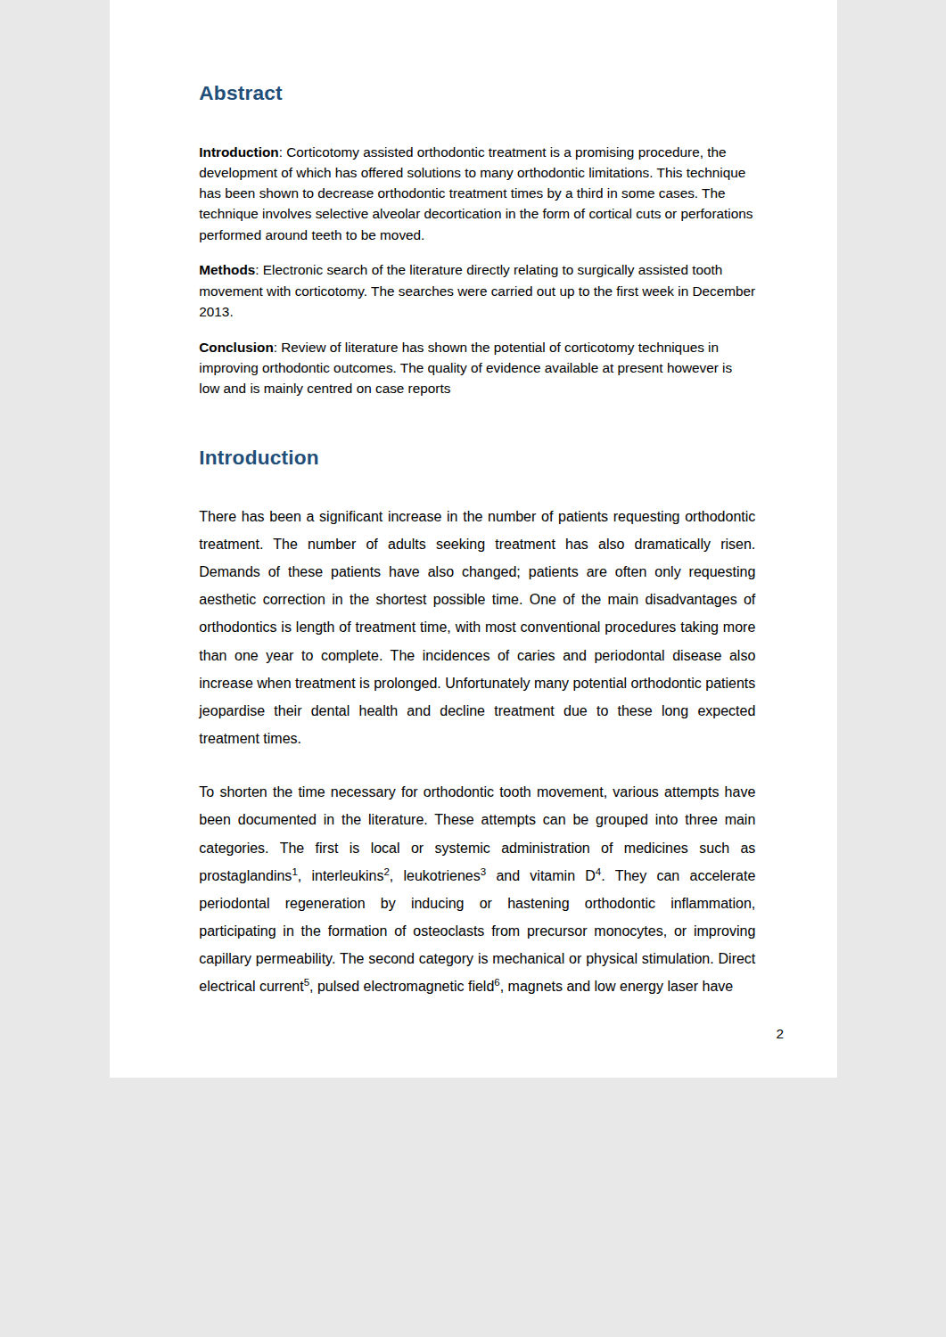Abstract
Introduction: Corticotomy assisted orthodontic treatment is a promising procedure, the development of which has offered solutions to many orthodontic limitations. This technique has been shown to decrease orthodontic treatment times by a third in some cases. The technique involves selective alveolar decortication in the form of cortical cuts or perforations performed around teeth to be moved.
Methods: Electronic search of the literature directly relating to surgically assisted tooth movement with corticotomy. The searches were carried out up to the first week in December 2013.
Conclusion: Review of literature has shown the potential of corticotomy techniques in improving orthodontic outcomes. The quality of evidence available at present however is low and is mainly centred on case reports
Introduction
There has been a significant increase in the number of patients requesting orthodontic treatment. The number of adults seeking treatment has also dramatically risen. Demands of these patients have also changed; patients are often only requesting aesthetic correction in the shortest possible time. One of the main disadvantages of orthodontics is length of treatment time, with most conventional procedures taking more than one year to complete. The incidences of caries and periodontal disease also increase when treatment is prolonged. Unfortunately many potential orthodontic patients jeopardise their dental health and decline treatment due to these long expected treatment times.
To shorten the time necessary for orthodontic tooth movement, various attempts have been documented in the literature. These attempts can be grouped into three main categories. The first is local or systemic administration of medicines such as prostaglandins1, interleukins2, leukotrienes3 and vitamin D4. They can accelerate periodontal regeneration by inducing or hastening orthodontic inflammation, participating in the formation of osteoclasts from precursor monocytes, or improving capillary permeability. The second category is mechanical or physical stimulation. Direct electrical current5, pulsed electromagnetic field6, magnets and low energy laser have
2